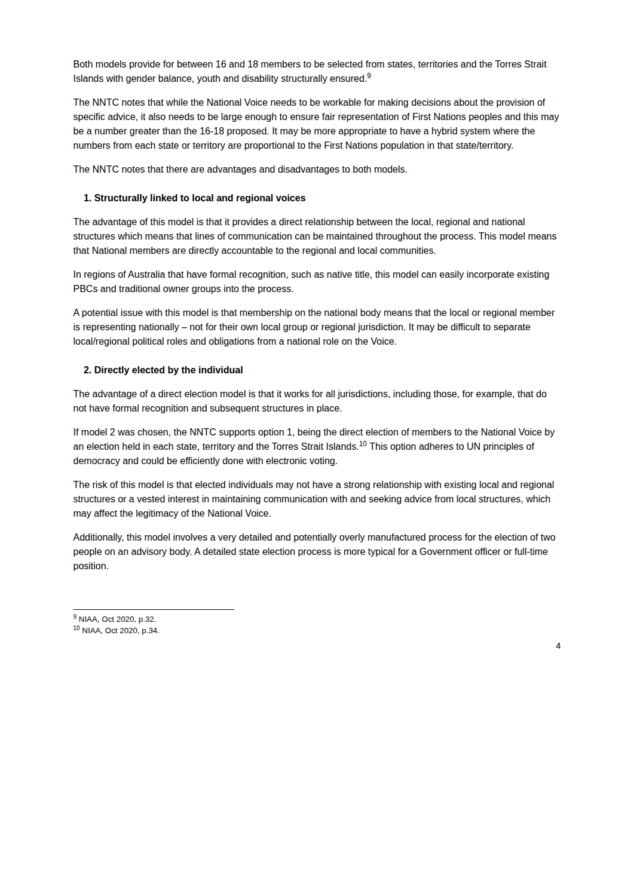Both models provide for between 16 and 18 members to be selected from states, territories and the Torres Strait Islands with gender balance, youth and disability structurally ensured.9
The NNTC notes that while the National Voice needs to be workable for making decisions about the provision of specific advice, it also needs to be large enough to ensure fair representation of First Nations peoples and this may be a number greater than the 16-18 proposed. It may be more appropriate to have a hybrid system where the numbers from each state or territory are proportional to the First Nations population in that state/territory.
The NNTC notes that there are advantages and disadvantages to both models.
Structurally linked to local and regional voices
The advantage of this model is that it provides a direct relationship between the local, regional and national structures which means that lines of communication can be maintained throughout the process. This model means that National members are directly accountable to the regional and local communities.
In regions of Australia that have formal recognition, such as native title, this model can easily incorporate existing PBCs and traditional owner groups into the process.
A potential issue with this model is that membership on the national body means that the local or regional member is representing nationally – not for their own local group or regional jurisdiction. It may be difficult to separate local/regional political roles and obligations from a national role on the Voice.
Directly elected by the individual
The advantage of a direct election model is that it works for all jurisdictions, including those, for example, that do not have formal recognition and subsequent structures in place.
If model 2 was chosen, the NNTC supports option 1, being the direct election of members to the National Voice by an election held in each state, territory and the Torres Strait Islands.10 This option adheres to UN principles of democracy and could be efficiently done with electronic voting.
The risk of this model is that elected individuals may not have a strong relationship with existing local and regional structures or a vested interest in maintaining communication with and seeking advice from local structures, which may affect the legitimacy of the National Voice.
Additionally, this model involves a very detailed and potentially overly manufactured process for the election of two people on an advisory body. A detailed state election process is more typical for a Government officer or full-time position.
9 NIAA, Oct 2020, p.32.
10 NIAA, Oct 2020, p.34.
4